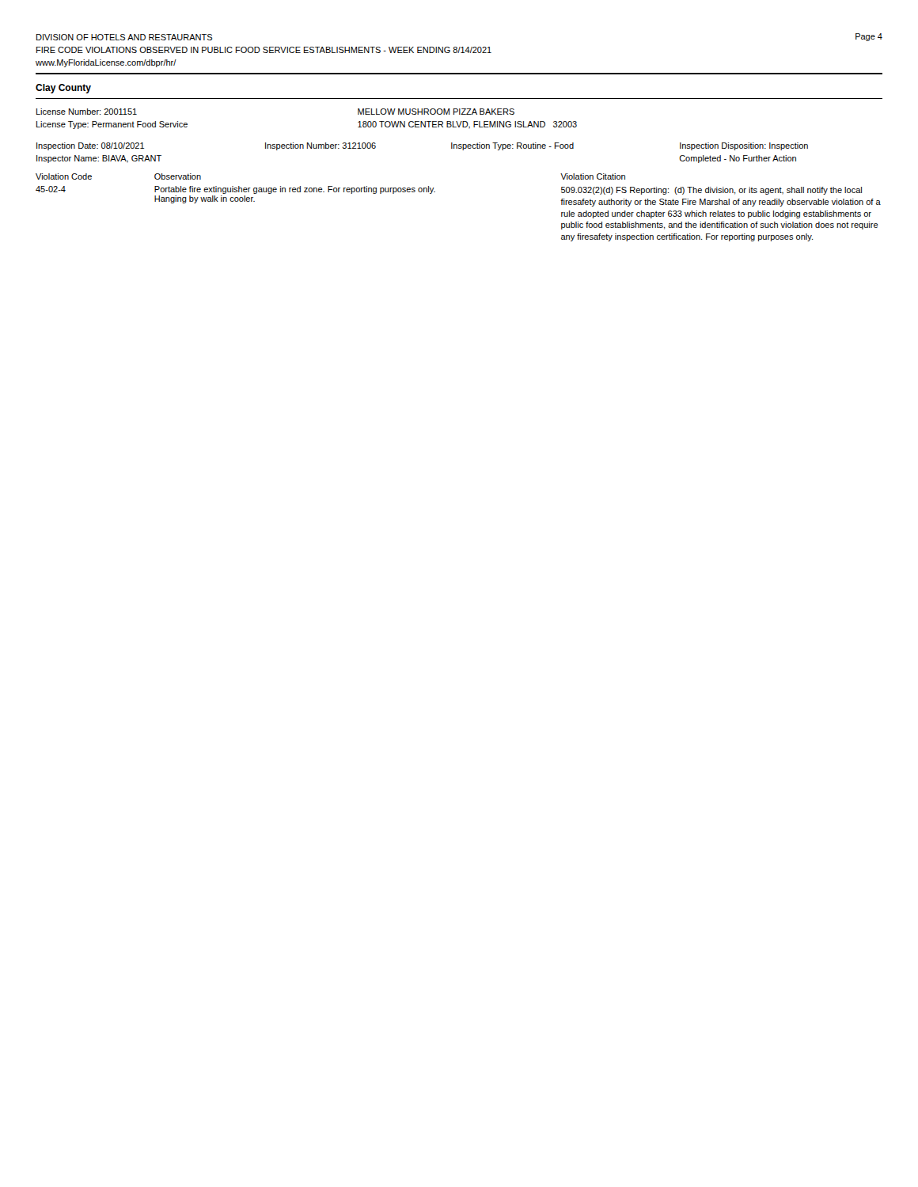DIVISION OF HOTELS AND RESTAURANTS
FIRE CODE VIOLATIONS OBSERVED IN PUBLIC FOOD SERVICE ESTABLISHMENTS - WEEK ENDING 8/14/2021
www.MyFloridaLicense.com/dbpr/hr/
Page 4
Clay County
| License Number: 2001151 License Type: Permanent Food Service | MELLOW MUSHROOM PIZZA BAKERS 1800 TOWN CENTER BLVD, FLEMING ISLAND 32003 |
| Inspection Date: 08/10/2021 Inspector Name: BIAVA, GRANT | Inspection Number: 3121006 | Inspection Type: Routine - Food | Inspection Disposition: Inspection Completed - No Further Action |
| Violation Code | Observation | Violation Citation |
| 45-02-4 | Portable fire extinguisher gauge in red zone. For reporting purposes only. Hanging by walk in cooler. | 509.032(2)(d) FS Reporting: (d) The division, or its agent, shall notify the local firesafety authority or the State Fire Marshal of any readily observable violation of a rule adopted under chapter 633 which relates to public lodging establishments or public food establishments, and the identification of such violation does not require any firesafety inspection certification. For reporting purposes only. |